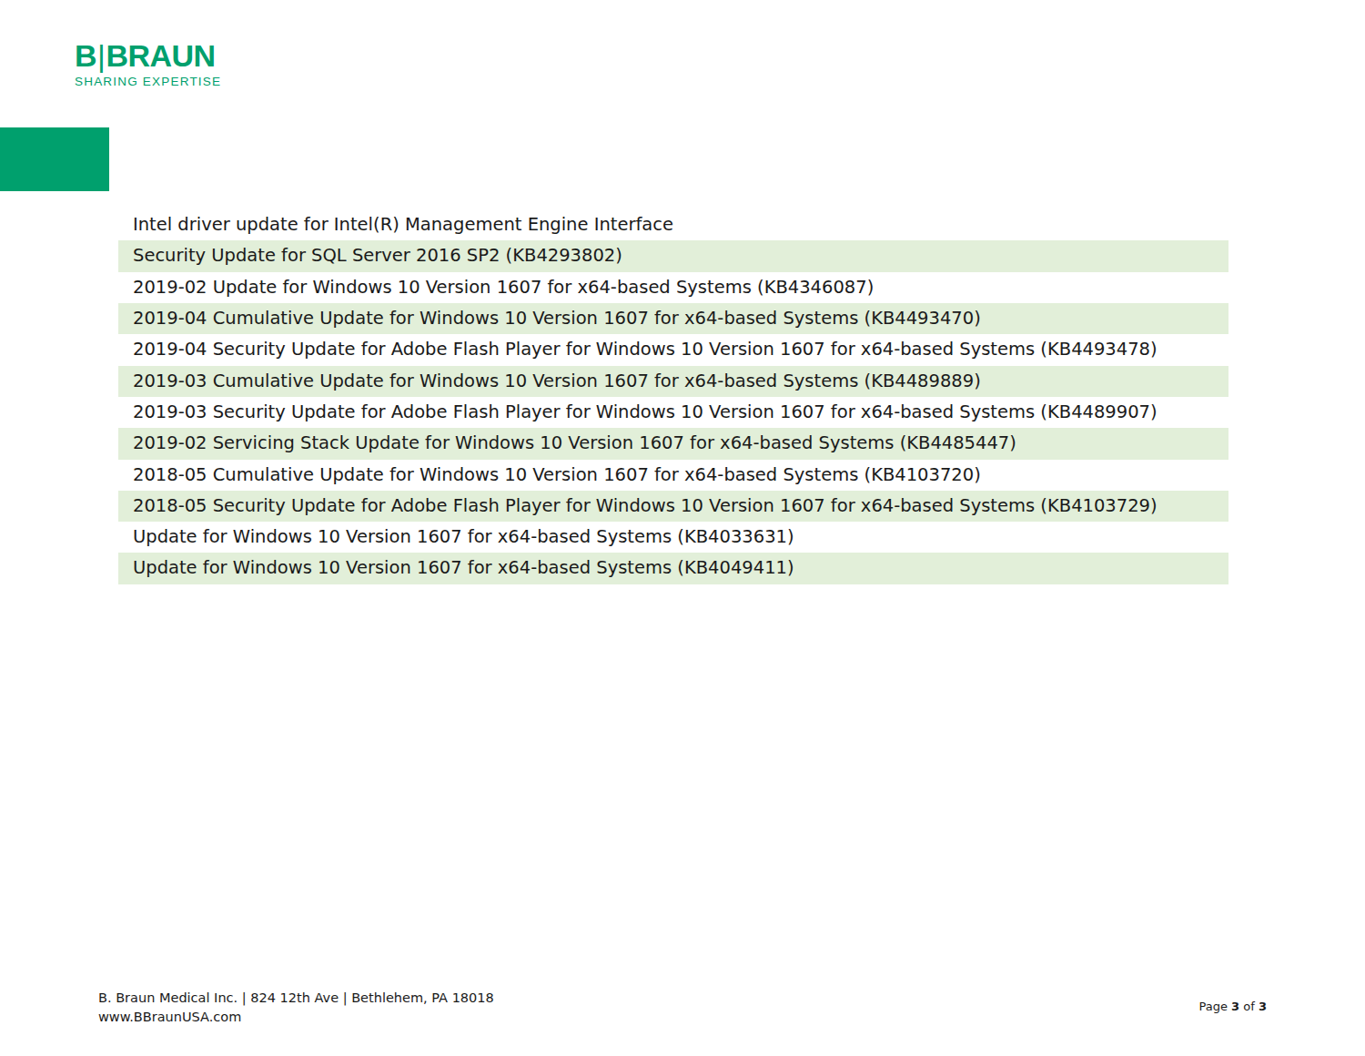B|BRAUN
SHARING EXPERTISE
| Intel driver update for Intel(R) Management Engine Interface |
| Security Update for SQL Server 2016 SP2 (KB4293802) |
| 2019-02 Update for Windows 10 Version 1607 for x64-based Systems (KB4346087) |
| 2019-04 Cumulative Update for Windows 10 Version 1607 for x64-based Systems (KB4493470) |
| 2019-04 Security Update for Adobe Flash Player for Windows 10 Version 1607 for x64-based Systems (KB4493478) |
| 2019-03 Cumulative Update for Windows 10 Version 1607 for x64-based Systems (KB4489889) |
| 2019-03 Security Update for Adobe Flash Player for Windows 10 Version 1607 for x64-based Systems (KB4489907) |
| 2019-02 Servicing Stack Update for Windows 10 Version 1607 for x64-based Systems (KB4485447) |
| 2018-05 Cumulative Update for Windows 10 Version 1607 for x64-based Systems (KB4103720) |
| 2018-05 Security Update for Adobe Flash Player for Windows 10 Version 1607 for x64-based Systems (KB4103729) |
| Update for Windows 10 Version 1607 for x64-based Systems (KB4033631) |
| Update for Windows 10 Version 1607 for x64-based Systems (KB4049411) |
B. Braun Medical Inc. | 824 12th Ave | Bethlehem, PA 18018
www.BBraunUSA.com
Page 3 of 3